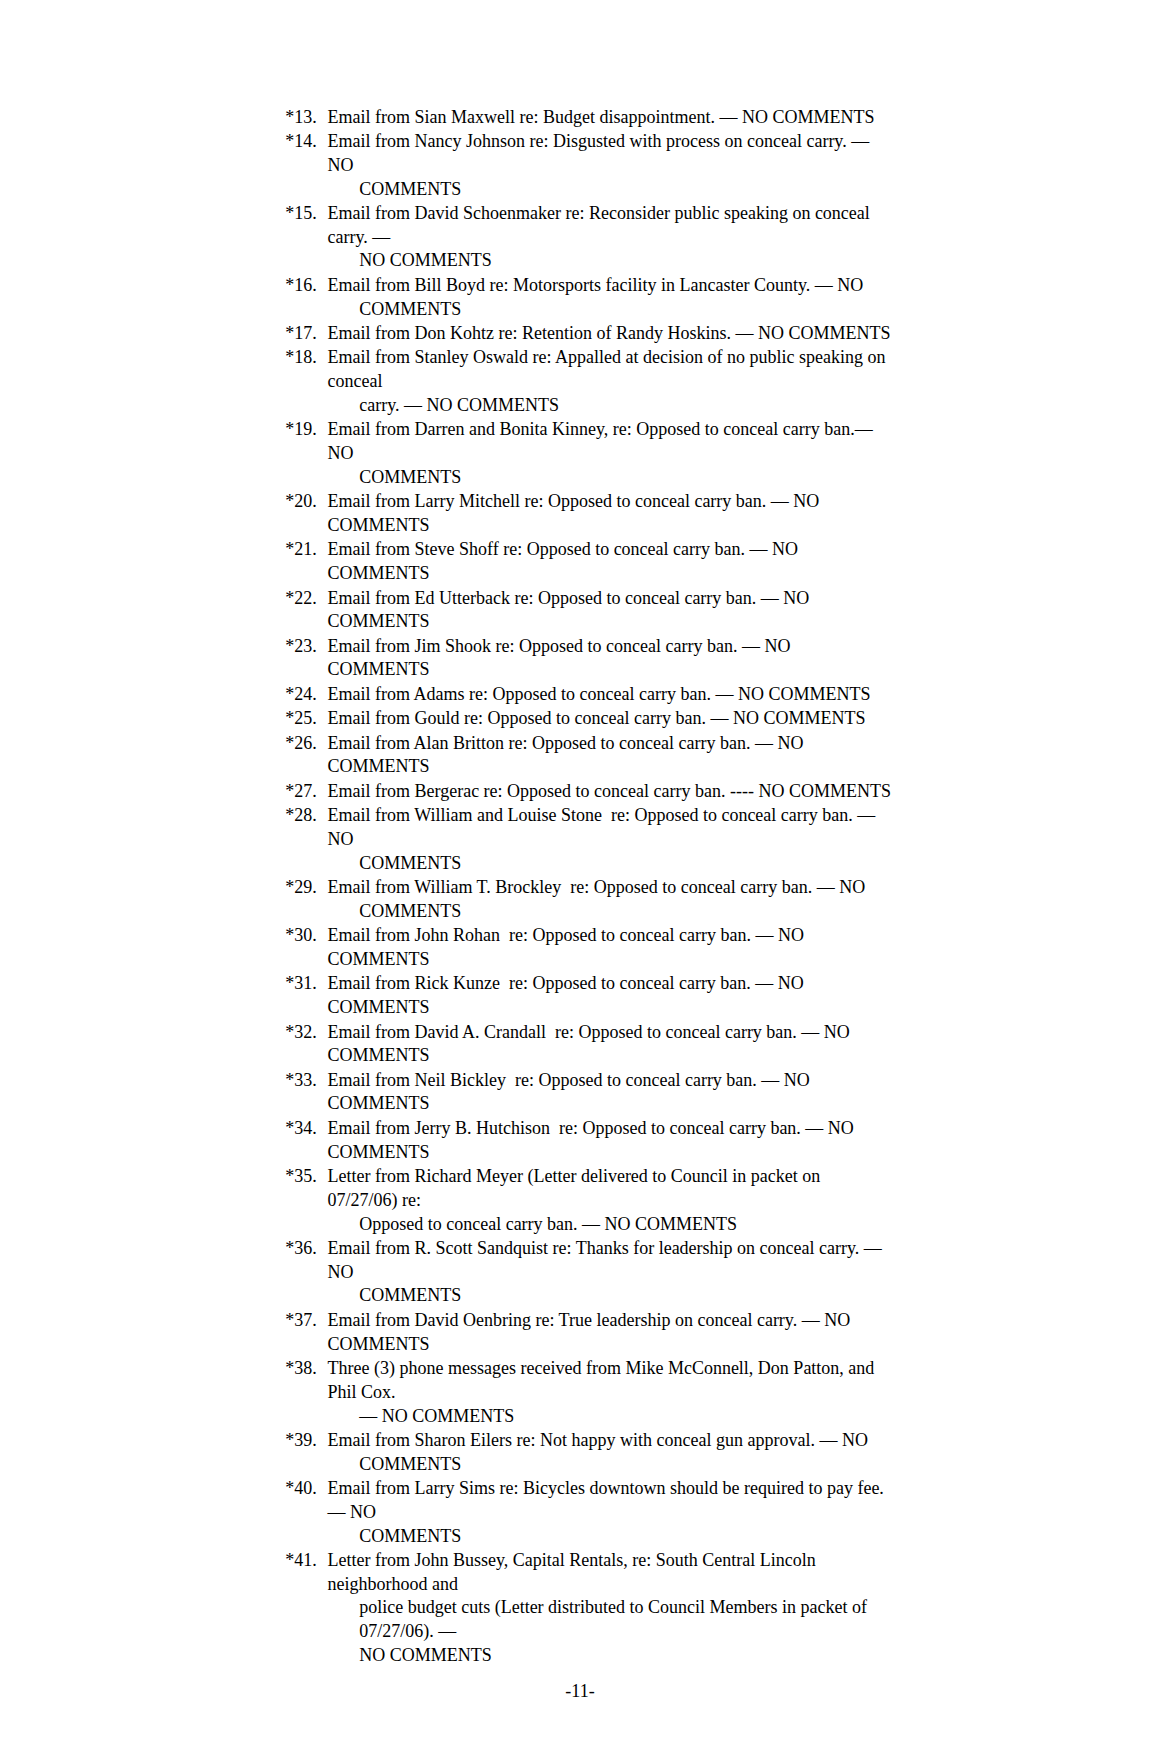*13. Email from Sian Maxwell re: Budget disappointment. — NO COMMENTS
*14. Email from Nancy Johnson re: Disgusted with process on conceal carry. — NOCOMMENTS
*15. Email from David Schoenmaker re: Reconsider public speaking on conceal carry. —NO COMMENTS
*16. Email from Bill Boyd re: Motorsports facility in Lancaster County. — NOCOMMENTS
*17. Email from Don Kohtz re: Retention of Randy Hoskins. — NO COMMENTS
*18. Email from Stanley Oswald re: Appalled at decision of no public speaking on concealcarry. — NO COMMENTS
*19. Email from Darren and Bonita Kinney, re: Opposed to conceal carry ban.— NOCOMMENTS
*20. Email from Larry Mitchell re: Opposed to conceal carry ban. — NO COMMENTS
*21. Email from Steve Shoff re: Opposed to conceal carry ban. — NO COMMENTS
*22. Email from Ed Utterback re: Opposed to conceal carry ban. — NO COMMENTS
*23. Email from Jim Shook re: Opposed to conceal carry ban. — NO COMMENTS
*24. Email from Adams re: Opposed to conceal carry ban. — NO COMMENTS
*25. Email from Gould re: Opposed to conceal carry ban. — NO COMMENTS
*26. Email from Alan Britton re: Opposed to conceal carry ban. — NO COMMENTS
*27. Email from Bergerac re: Opposed to conceal carry ban. ---- NO COMMENTS
*28. Email from William and Louise Stone re: Opposed to conceal carry ban. — NOCOMMENTS
*29. Email from William T. Brockley re: Opposed to conceal carry ban. — NOCOMMENTS
*30. Email from John Rohan re: Opposed to conceal carry ban. — NO COMMENTS
*31. Email from Rick Kunze re: Opposed to conceal carry ban. — NO COMMENTS
*32. Email from David A. Crandall re: Opposed to conceal carry ban. — NO COMMENTS
*33. Email from Neil Bickley re: Opposed to conceal carry ban. — NO COMMENTS
*34. Email from Jerry B. Hutchison re: Opposed to conceal carry ban. — NO COMMENTS
*35. Letter from Richard Meyer (Letter delivered to Council in packet on 07/27/06) re:Opposed to conceal carry ban. — NO COMMENTS
*36. Email from R. Scott Sandquist re: Thanks for leadership on conceal carry. — NOCOMMENTS
*37. Email from David Oenbring re: True leadership on conceal carry. — NO COMMENTS
*38. Three (3) phone messages received from Mike McConnell, Don Patton, and Phil Cox.— NO COMMENTS
*39. Email from Sharon Eilers re: Not happy with conceal gun approval. — NOCOMMENTS
*40. Email from Larry Sims re: Bicycles downtown should be required to pay fee. — NOCOMMENTS
*41. Letter from John Bussey, Capital Rentals, re: South Central Lincoln neighborhood andpolice budget cuts (Letter distributed to Council Members in packet of 07/27/06). —NO COMMENTS
-11-